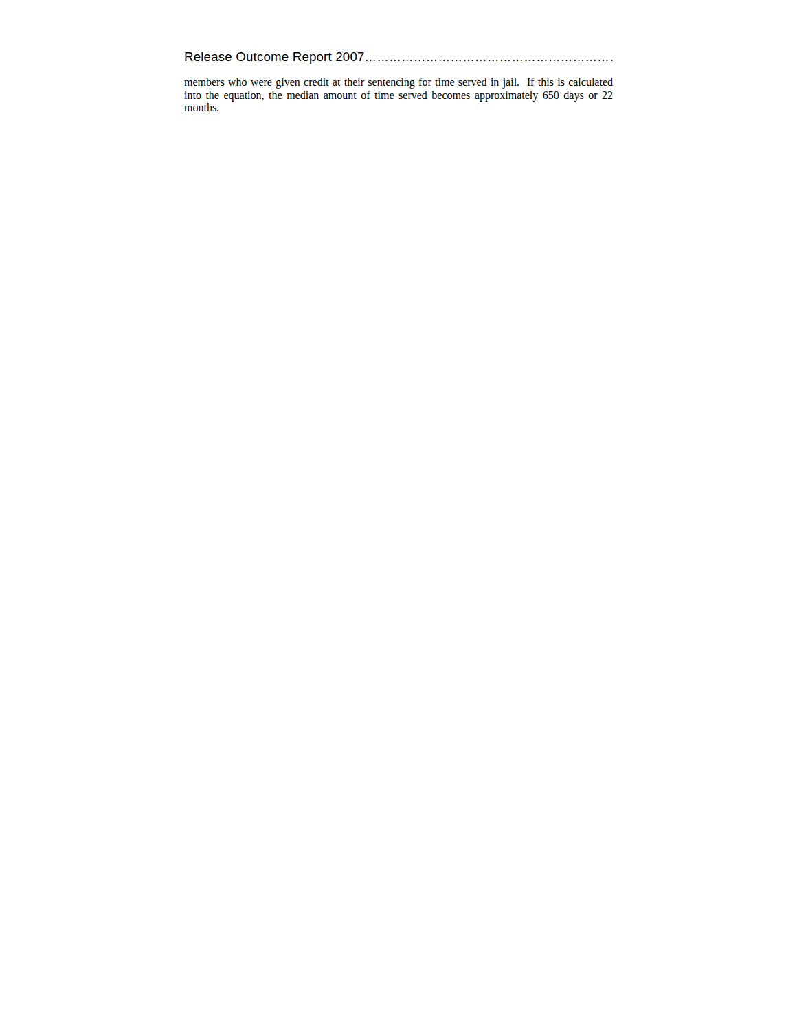Release Outcome Report 2007…………………………………………………………………23
members who were given credit at their sentencing for time served in jail. If this is calculated into the equation, the median amount of time served becomes approximately 650 days or 22 months.